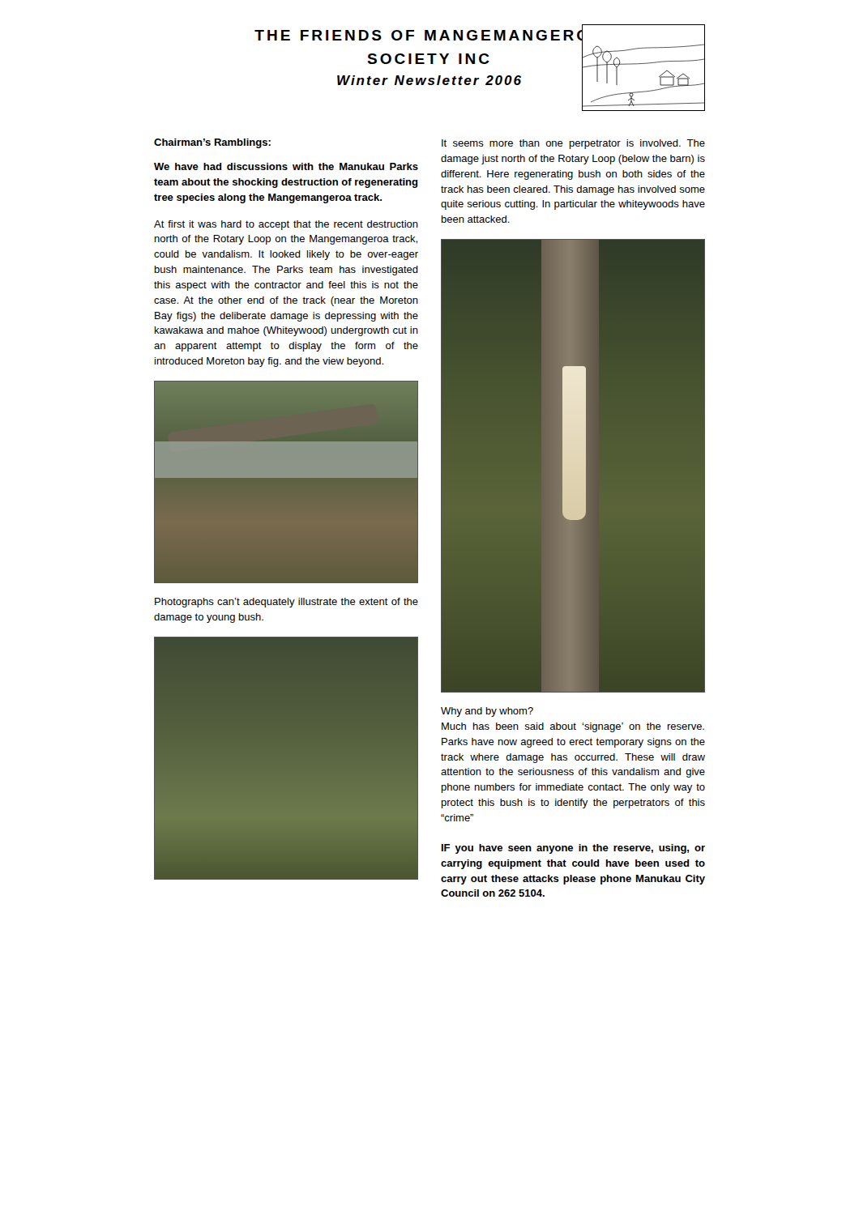THE FRIENDS OF MANGEMANGEROA
SOCIETY INC
Winter Newsletter 2006
Chairman’s Ramblings:
We have had discussions with the Manukau Parks team about the shocking destruction of regenerating tree species along the Mangemangeroa track.
At first it was hard to accept that the recent destruction north of the Rotary Loop on the Mangemangeroa track, could be vandalism. It looked likely to be over-eager bush maintenance. The Parks team has investigated this aspect with the contractor and feel this is not the case. At the other end of the track (near the Moreton Bay figs) the deliberate damage is depressing with the kawakawa and mahoe (Whiteywood) undergrowth cut in an apparent attempt to display the form of the introduced Moreton bay fig. and the view beyond.
Photographs can’t adequately illustrate the extent of the damage to young bush.
It seems more than one perpetrator is involved. The damage just north of the Rotary Loop (below the barn) is different. Here regenerating bush on both sides of the track has been cleared. This damage has involved some quite serious cutting. In particular the whiteywoods have been attacked.
Why and by whom?
Much has been said about ‘signage’ on the reserve. Parks have now agreed to erect temporary signs on the track where damage has occurred. These will draw attention to the seriousness of this vandalism and give phone numbers for immediate contact. The only way to protect this bush is to identify the perpetrators of this “crime”
IF you have seen anyone in the reserve, using, or carrying equipment that could have been used to carry out these attacks please phone Manukau City Council on 262 5104.